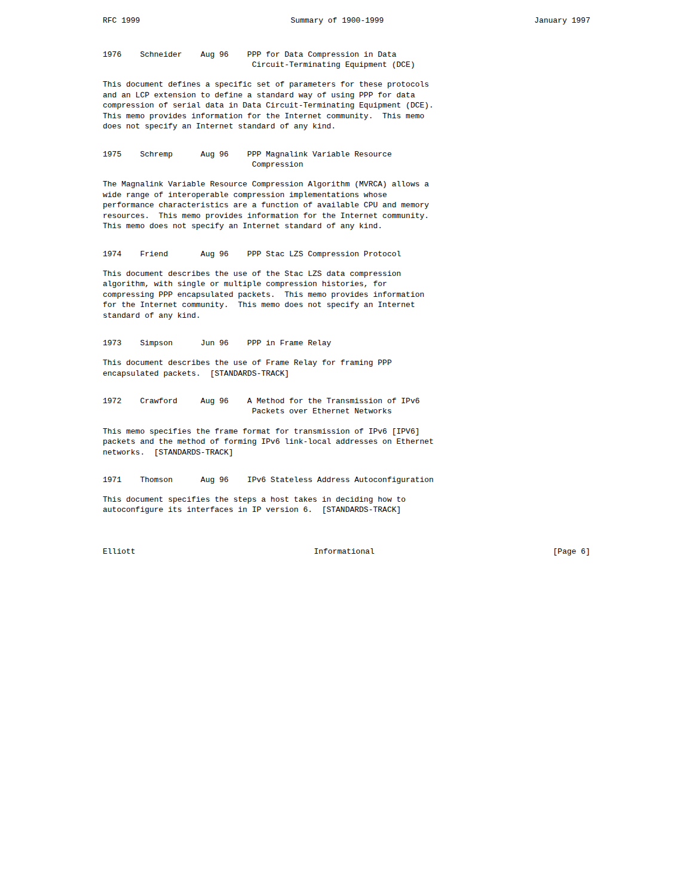RFC 1999 Summary of 1900-1999 January 1997
1976    Schneider    Aug 96    PPP for Data Compression in Data
                                Circuit-Terminating Equipment (DCE)
This document defines a specific set of parameters for these protocols
and an LCP extension to define a standard way of using PPP for data
compression of serial data in Data Circuit-Terminating Equipment (DCE).
This memo provides information for the Internet community.  This memo
does not specify an Internet standard of any kind.
1975    Schremp      Aug 96    PPP Magnalink Variable Resource
                                Compression
The Magnalink Variable Resource Compression Algorithm (MVRCA) allows a
wide range of interoperable compression implementations whose
performance characteristics are a function of available CPU and memory
resources.  This memo provides information for the Internet community.
This memo does not specify an Internet standard of any kind.
1974    Friend       Aug 96    PPP Stac LZS Compression Protocol
This document describes the use of the Stac LZS data compression
algorithm, with single or multiple compression histories, for
compressing PPP encapsulated packets.  This memo provides information
for the Internet community.  This memo does not specify an Internet
standard of any kind.
1973    Simpson      Jun 96    PPP in Frame Relay
This document describes the use of Frame Relay for framing PPP
encapsulated packets.  [STANDARDS-TRACK]
1972    Crawford     Aug 96    A Method for the Transmission of IPv6
                                Packets over Ethernet Networks
This memo specifies the frame format for transmission of IPv6 [IPV6]
packets and the method of forming IPv6 link-local addresses on Ethernet
networks.  [STANDARDS-TRACK]
1971    Thomson      Aug 96    IPv6 Stateless Address Autoconfiguration
This document specifies the steps a host takes in deciding how to
autoconfigure its interfaces in IP version 6.  [STANDARDS-TRACK]
Elliott Informational [Page 6]